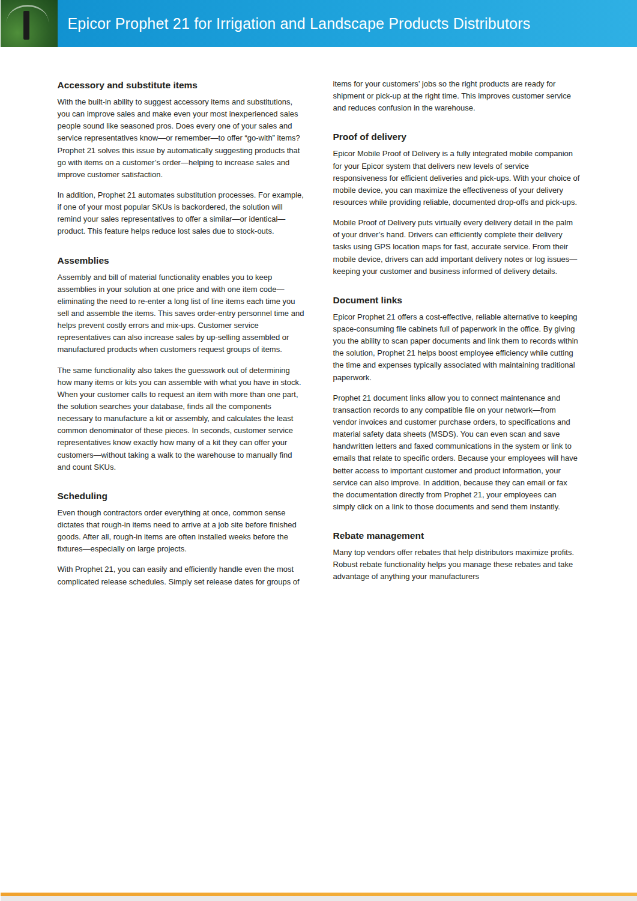Epicor Prophet 21 for Irrigation and Landscape Products Distributors
Accessory and substitute items
With the built-in ability to suggest accessory items and substitutions, you can improve sales and make even your most inexperienced sales people sound like seasoned pros. Does every one of your sales and service representatives know—or remember—to offer “go-with” items? Prophet 21 solves this issue by automatically suggesting products that go with items on a customer’s order—helping to increase sales and improve customer satisfaction.
In addition, Prophet 21 automates substitution processes. For example, if one of your most popular SKUs is backordered, the solution will remind your sales representatives to offer a similar—or identical—product. This feature helps reduce lost sales due to stock-outs.
Assemblies
Assembly and bill of material functionality enables you to keep assemblies in your solution at one price and with one item code—eliminating the need to re-enter a long list of line items each time you sell and assemble the items. This saves order-entry personnel time and helps prevent costly errors and mix-ups. Customer service representatives can also increase sales by up-selling assembled or manufactured products when customers request groups of items.
The same functionality also takes the guesswork out of determining how many items or kits you can assemble with what you have in stock. When your customer calls to request an item with more than one part, the solution searches your database, finds all the components necessary to manufacture a kit or assembly, and calculates the least common denominator of these pieces. In seconds, customer service representatives know exactly how many of a kit they can offer your customers—without taking a walk to the warehouse to manually find and count SKUs.
Scheduling
Even though contractors order everything at once, common sense dictates that rough-in items need to arrive at a job site before finished goods. After all, rough-in items are often installed weeks before the fixtures—especially on large projects.
With Prophet 21, you can easily and efficiently handle even the most complicated release schedules. Simply set release dates for groups of items for your customers’ jobs so the right products are ready for shipment or pick-up at the right time. This improves customer service and reduces confusion in the warehouse.
Proof of delivery
Epicor Mobile Proof of Delivery is a fully integrated mobile companion for your Epicor system that delivers new levels of service responsiveness for efficient deliveries and pick-ups. With your choice of mobile device, you can maximize the effectiveness of your delivery resources while providing reliable, documented drop-offs and pick-ups.
Mobile Proof of Delivery puts virtually every delivery detail in the palm of your driver’s hand. Drivers can efficiently complete their delivery tasks using GPS location maps for fast, accurate service. From their mobile device, drivers can add important delivery notes or log issues—keeping your customer and business informed of delivery details.
Document links
Epicor Prophet 21 offers a cost-effective, reliable alternative to keeping space-consuming file cabinets full of paperwork in the office. By giving you the ability to scan paper documents and link them to records within the solution, Prophet 21 helps boost employee efficiency while cutting the time and expenses typically associated with maintaining traditional paperwork.
Prophet 21 document links allow you to connect maintenance and transaction records to any compatible file on your network—from vendor invoices and customer purchase orders, to specifications and material safety data sheets (MSDS). You can even scan and save handwritten letters and faxed communications in the system or link to emails that relate to specific orders. Because your employees will have better access to important customer and product information, your service can also improve. In addition, because they can email or fax the documentation directly from Prophet 21, your employees can simply click on a link to those documents and send them instantly.
Rebate management
Many top vendors offer rebates that help distributors maximize profits. Robust rebate functionality helps you manage these rebates and take advantage of anything your manufacturers